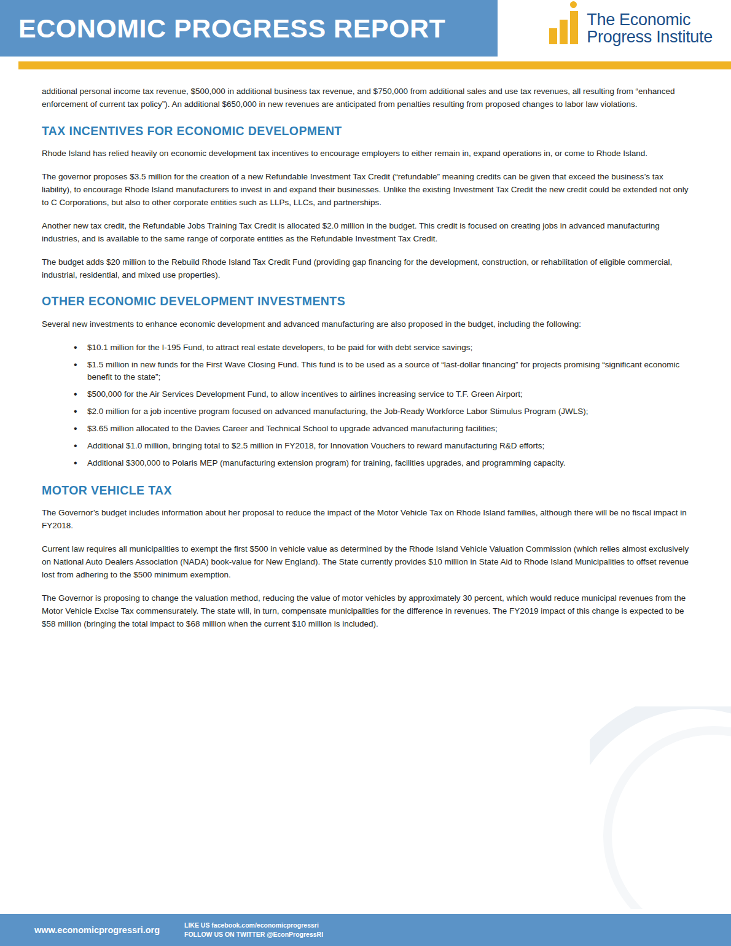ECONOMIC PROGRESS REPORT
The Economic Progress Institute
additional personal income tax revenue, $500,000 in additional business tax revenue, and $750,000 from additional sales and use tax revenues, all resulting from “enhanced enforcement of current tax policy”). An additional $650,000 in new revenues are anticipated from penalties resulting from proposed changes to labor law violations.
Tax Incentives for Economic Development
Rhode Island has relied heavily on economic development tax incentives to encourage employers to either remain in, expand operations in, or come to Rhode Island.
The governor proposes $3.5 million for the creation of a new Refundable Investment Tax Credit (“refundable” meaning credits can be given that exceed the business’s tax liability), to encourage Rhode Island manufacturers to invest in and expand their businesses. Unlike the existing Investment Tax Credit the new credit could be extended not only to C Corporations, but also to other corporate entities such as LLPs, LLCs, and partnerships.
Another new tax credit, the Refundable Jobs Training Tax Credit is allocated $2.0 million in the budget. This credit is focused on creating jobs in advanced manufacturing industries, and is available to the same range of corporate entities as the Refundable Investment Tax Credit.
The budget adds $20 million to the Rebuild Rhode Island Tax Credit Fund (providing gap financing for the development, construction, or rehabilitation of eligible commercial, industrial, residential, and mixed use properties).
Other Economic Development Investments
Several new investments to enhance economic development and advanced manufacturing are also proposed in the budget, including the following:
$10.1 million for the I-195 Fund, to attract real estate developers, to be paid for with debt service savings;
$1.5 million in new funds for the First Wave Closing Fund. This fund is to be used as a source of “last-dollar financing” for projects promising “significant economic benefit to the state”;
$500,000 for the Air Services Development Fund, to allow incentives to airlines increasing service to T.F. Green Airport;
$2.0 million for a job incentive program focused on advanced manufacturing, the Job-Ready Workforce Labor Stimulus Program (JWLS);
$3.65 million allocated to the Davies Career and Technical School to upgrade advanced manufacturing facilities;
Additional $1.0 million, bringing total to $2.5 million in FY2018, for Innovation Vouchers to reward manufacturing R&D efforts;
Additional $300,000 to Polaris MEP (manufacturing extension program) for training, facilities upgrades, and programming capacity.
Motor Vehicle Tax
The Governor’s budget includes information about her proposal to reduce the impact of the Motor Vehicle Tax on Rhode Island families, although there will be no fiscal impact in FY2018.
Current law requires all municipalities to exempt the first $500 in vehicle value as determined by the Rhode Island Vehicle Valuation Commission (which relies almost exclusively on National Auto Dealers Association (NADA) book-value for New England). The State currently provides $10 million in State Aid to Rhode Island Municipalities to offset revenue lost from adhering to the $500 minimum exemption.
The Governor is proposing to change the valuation method, reducing the value of motor vehicles by approximately 30 percent, which would reduce municipal revenues from the Motor Vehicle Excise Tax commensurately. The state will, in turn, compensate municipalities for the difference in revenues. The FY2019 impact of this change is expected to be $58 million (bringing the total impact to $68 million when the current $10 million is included).
www.economicprogressri.org
LIKE US facebook.com/economicprogressri
FOLLOW US ON TWITTER @EconProgressRI